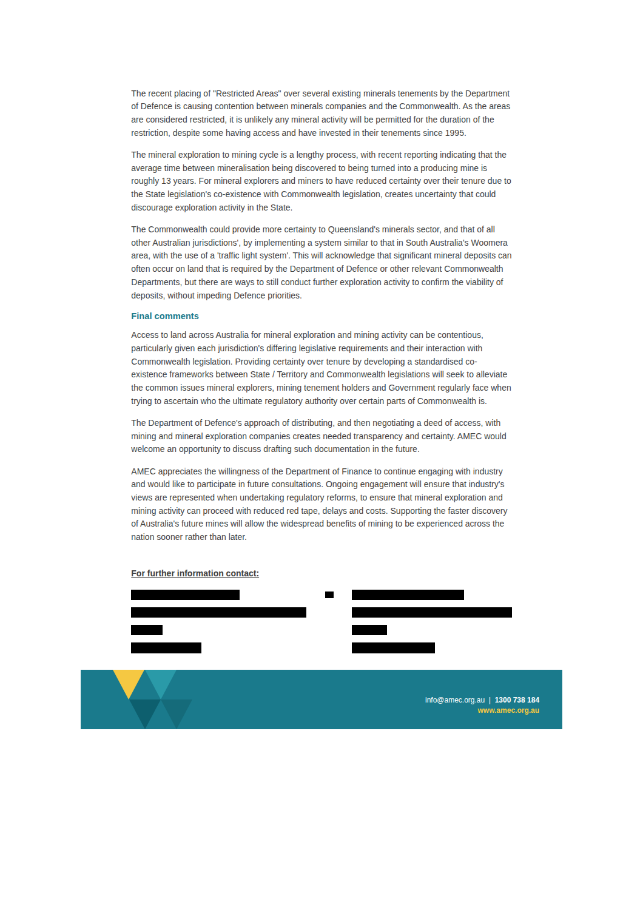The recent placing of "Restricted Areas" over several existing minerals tenements by the Department of Defence is causing contention between minerals companies and the Commonwealth. As the areas are considered restricted, it is unlikely any mineral activity will be permitted for the duration of the restriction, despite some having access and have invested in their tenements since 1995.
The mineral exploration to mining cycle is a lengthy process, with recent reporting indicating that the average time between mineralisation being discovered to being turned into a producing mine is roughly 13 years. For mineral explorers and miners to have reduced certainty over their tenure due to the State legislation's co-existence with Commonwealth legislation, creates uncertainty that could discourage exploration activity in the State.
The Commonwealth could provide more certainty to Queensland's minerals sector, and that of all other Australian jurisdictions', by implementing a system similar to that in South Australia's Woomera area, with the use of a 'traffic light system'. This will acknowledge that significant mineral deposits can often occur on land that is required by the Department of Defence or other relevant Commonwealth Departments, but there are ways to still conduct further exploration activity to confirm the viability of deposits, without impeding Defence priorities.
Final comments
Access to land across Australia for mineral exploration and mining activity can be contentious, particularly given each jurisdiction's differing legislative requirements and their interaction with Commonwealth legislation. Providing certainty over tenure by developing a standardised co-existence frameworks between State / Territory and Commonwealth legislations will seek to alleviate the common issues mineral explorers, mining tenement holders and Government regularly face when trying to ascertain who the ultimate regulatory authority over certain parts of Commonwealth is.
The Department of Defence's approach of distributing, and then negotiating a deed of access, with mining and mineral exploration companies creates needed transparency and certainty. AMEC would welcome an opportunity to discuss drafting such documentation in the future.
AMEC appreciates the willingness of the Department of Finance to continue engaging with industry and would like to participate in future consultations. Ongoing engagement will ensure that industry's views are represented when undertaking regulatory reforms, to ensure that mineral exploration and mining activity can proceed with reduced red tape, delays and costs. Supporting the faster discovery of Australia's future mines will allow the widespread benefits of mining to be experienced across the nation sooner rather than later.
For further information contact:
5
info@amec.org.au | 1300 738 184
www.amec.org.au